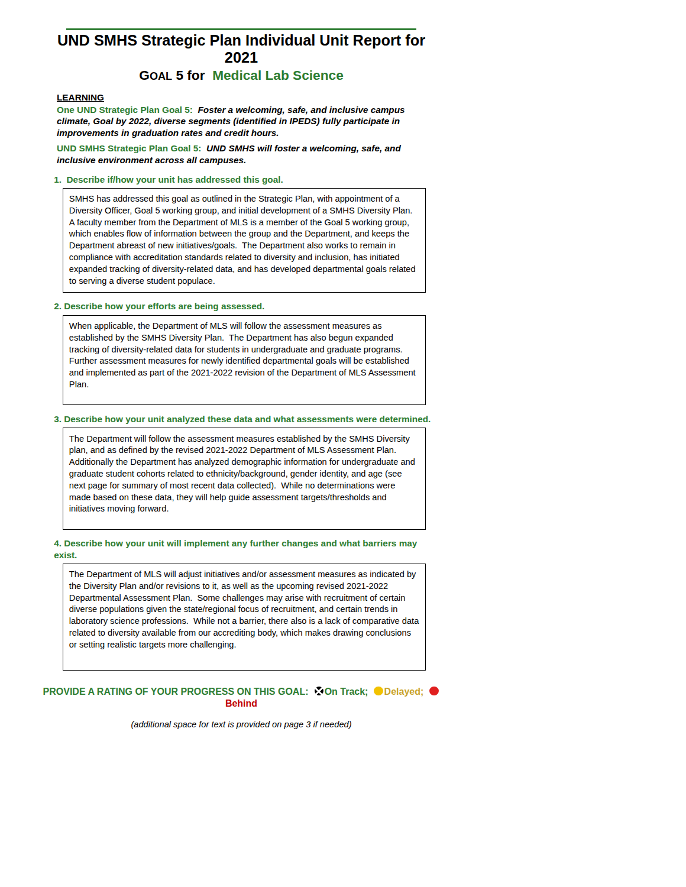UND SMHS Strategic Plan Individual Unit Report for 2021
GOAL 5 for Medical Lab Science
LEARNING
One UND Strategic Plan Goal 5: Foster a welcoming, safe, and inclusive campus climate, Goal by 2022, diverse segments (identified in IPEDS) fully participate in improvements in graduation rates and credit hours.
UND SMHS Strategic Plan Goal 5: UND SMHS will foster a welcoming, safe, and inclusive environment across all campuses.
1. Describe if/how your unit has addressed this goal.
SMHS has addressed this goal as outlined in the Strategic Plan, with appointment of a Diversity Officer, Goal 5 working group, and initial development of a SMHS Diversity Plan. A faculty member from the Department of MLS is a member of the Goal 5 working group, which enables flow of information between the group and the Department, and keeps the Department abreast of new initiatives/goals. The Department also works to remain in compliance with accreditation standards related to diversity and inclusion, has initiated expanded tracking of diversity-related data, and has developed departmental goals related to serving a diverse student populace.
2. Describe how your efforts are being assessed.
When applicable, the Department of MLS will follow the assessment measures as established by the SMHS Diversity Plan. The Department has also begun expanded tracking of diversity-related data for students in undergraduate and graduate programs. Further assessment measures for newly identified departmental goals will be established and implemented as part of the 2021-2022 revision of the Department of MLS Assessment Plan.
3. Describe how your unit analyzed these data and what assessments were determined.
The Department will follow the assessment measures established by the SMHS Diversity plan, and as defined by the revised 2021-2022 Department of MLS Assessment Plan. Additionally the Department has analyzed demographic information for undergraduate and graduate student cohorts related to ethnicity/background, gender identity, and age (see next page for summary of most recent data collected). While no determinations were made based on these data, they will help guide assessment targets/thresholds and initiatives moving forward.
4. Describe how your unit will implement any further changes and what barriers may exist.
The Department of MLS will adjust initiatives and/or assessment measures as indicated by the Diversity Plan and/or revisions to it, as well as the upcoming revised 2021-2022 Departmental Assessment Plan. Some challenges may arise with recruitment of certain diverse populations given the state/regional focus of recruitment, and certain trends in laboratory science professions. While not a barrier, there also is a lack of comparative data related to diversity available from our accrediting body, which makes drawing conclusions or setting realistic targets more challenging.
PROVIDE A RATING OF YOUR PROGRESS ON THIS GOAL: On Track; Delayed; Behind
(additional space for text is provided on page 3 if needed)